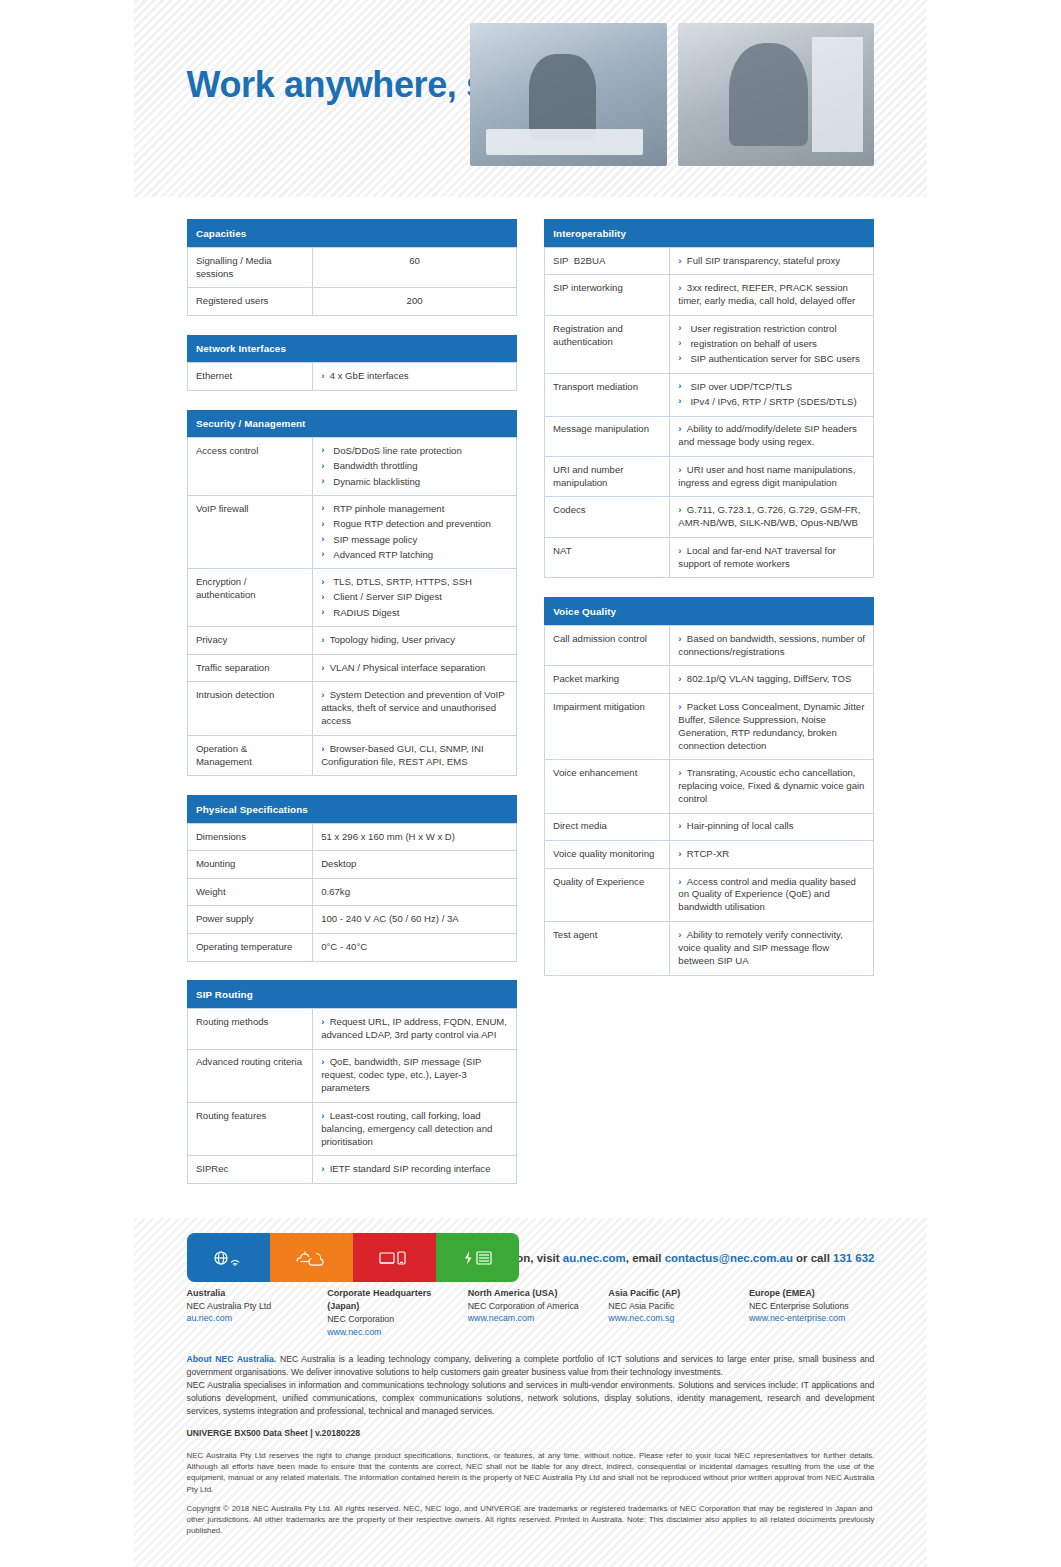Work anywhere, securely
Capacities
| Signalling / Media sessions | 60 |
| Registered users | 200 |
Network Interfaces
| Ethernet | 4 x GbE interfaces |
Security / Management
| Access control | DoS/DDoS line rate protection Bandwidth throttling Dynamic blacklisting |
| VoIP firewall | RTP pinhole management Rogue RTP detection and prevention SIP message policy Advanced RTP latching |
| Encryption / authentication | TLS, DTLS, SRTP, HTTPS, SSH Client / Server SIP Digest RADIUS Digest |
| Privacy | Topology hiding, User privacy |
| Traffic separation | VLAN / Physical interface separation |
| Intrusion detection | System Detection and prevention of VoIP attacks, theft of service and unauthorised access |
| Operation & Management | Browser-based GUI, CLI, SNMP, INI Configuration file, REST API, EMS |
Physical Specifications
| Dimensions | 51 x 296 x 160 mm (H x W x D) |
| Mounting | Desktop |
| Weight | 0.67kg |
| Power supply | 100 - 240 V AC (50 / 60 Hz) / 3A |
| Operating temperature | 0°C - 40°C |
SIP Routing
| Routing methods | Request URL, IP address, FQDN, ENUM, advanced LDAP, 3rd party control via API |
| Advanced routing criteria | QoE, bandwidth, SIP message (SIP request, codec type, etc.), Layer-3 parameters |
| Routing features | Least-cost routing, call forking, load balancing, emergency call detection and prioritisation |
| SIPRec | IETF standard SIP recording interface |
Interoperability
| SIP B2BUA | Full SIP transparency, stateful proxy |
| SIP interworking | 3xx redirect, REFER, PRACK session timer, early media, call hold, delayed offer |
| Registration and authentication | User registration restriction control registration on behalf of users SIP authentication server for SBC users |
| Transport mediation | SIP over UDP/TCP/TLS IPv4 / IPv6, RTP / SRTP (SDES/DTLS) |
| Message manipulation | Ability to add/modify/delete SIP headers and message body using regex. |
| URI and number manipulation | URI user and host name manipulations, ingress and egress digit manipulation |
| Codecs | G.711, G.723.1, G.726, G.729, GSM-FR, AMR-NB/WB, SILK-NB/WB, Opus-NB/WB |
| NAT | Local and far-end NAT traversal for support of remote workers |
Voice Quality
| Call admission control | Based on bandwidth, sessions, number of connections/registrations |
| Packet marking | 802.1p/Q VLAN tagging, DiffServ, TOS |
| Impairment mitigation | Packet Loss Concealment, Dynamic Jitter Buffer, Silence Suppression, Noise Generation, RTP redundancy, broken connection detection |
| Voice enhancement | Transrating, Acoustic echo cancellation, replacing voice, Fixed & dynamic voice gain control |
| Direct media | Hair-pinning of local calls |
| Voice quality monitoring | RTCP-XR |
| Quality of Experience | Access control and media quality based on Quality of Experience (QoE) and bandwidth utilisation |
| Test agent | Ability to remotely verify connectivity, voice quality and SIP message flow between SIP UA |
For more information, visit au.nec.com, email contactus@nec.com.au or call 131 632
Australia NEC Australia Pty Ltd
au.nec.com
Corporate Headquarters (Japan) NEC Corporation
www.nec.com
North America (USA) NEC Corporation of America
www.necam.com
Asia Pacific (AP) NEC Asia Pacific
www.nec.com.sg
Europe (EMEA) NEC Enterprise Solutions
www.nec-enterprise.com
About NEC Australia. NEC Australia is a leading technology company, delivering a complete portfolio of ICT solutions and services to large enter prise, small business and government organisations. We deliver innovative solutions to help customers gain greater business value from their technology investments.
NEC Australia specialises in information and communications technology solutions and services in multi-vendor environments. Solutions and services include: IT applications and solutions development, unified communications, complex communications solutions, network solutions, display solutions, identity management, research and development services, systems integration and professional, technical and managed services.
UNIVERGE BX500 Data Sheet | v.20180228
NEC Australia Pty Ltd reserves the right to change product specifications, functions, or features, at any time, without notice. Please refer to your local NEC representatives for further details. Although all efforts have been made to ensure that the contents are correct, NEC shall not be liable for any direct, indirect, consequential or incidental damages resulting from the use of the equipment, manual or any related materials. The information contained herein is the property of NEC Australia Pty Ltd and shall not be reproduced without prior written approval from NEC Australia Pty Ltd.
Copyright © 2018 NEC Australia Pty Ltd. All rights reserved. NEC, NEC logo, and UNIVERGE are trademarks or registered trademarks of NEC Corporation that may be registered in Japan and other jurisdictions. All other trademarks are the property of their respective owners. All rights reserved. Printed in Australia. Note: This disclaimer also applies to all related documents previously published.